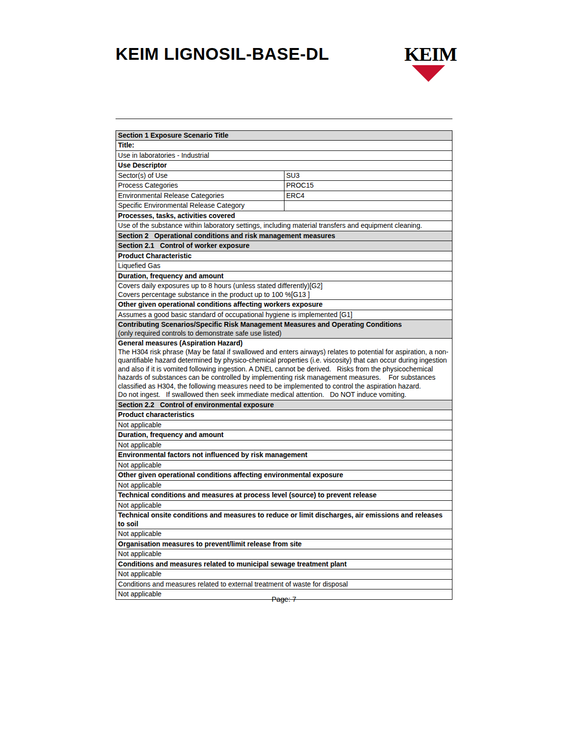KEIM
KEIM LIGNOSIL-BASE-DL
| Section 1 Exposure Scenario Title |
| Title: |
| Use in laboratories - Industrial |
| Use Descriptor |
| Sector(s) of Use | SU3 |
| Process Categories | PROC15 |
| Environmental Release Categories | ERC4 |
| Specific Environmental Release Category | |
| Processes, tasks, activities covered |
| Use of the substance within laboratory settings, including material transfers and equipment cleaning. |
| Section 2 Operational conditions and risk management measures |
| Section 2.1 Control of worker exposure |
| Product Characteristic |
| Liquefied Gas |
| Duration, frequency and amount |
| Covers daily exposures up to 8 hours (unless stated differently)[G2] Covers percentage substance in the product up to 100 %[G13 ] |
| Other given operational conditions affecting workers exposure |
| Assumes a good basic standard of occupational hygiene is implemented [G1] |
| Contributing Scenarios/Specific Risk Management Measures and Operating Conditions (only required controls to demonstrate safe use listed) |
| General measures (Aspiration Hazard) The H304 risk phrase (May be fatal if swallowed and enters airways) relates to potential for aspiration, a non-quantifiable hazard determined by physico-chemical properties (i.e. viscosity) that can occur during ingestion and also if it is vomited following ingestion. A DNEL cannot be derived. Risks from the physicochemical hazards of substances can be controlled by implementing risk management measures. For substances classified as H304, the following measures need to be implemented to control the aspiration hazard. Do not ingest. If swallowed then seek immediate medical attention. Do NOT induce vomiting. |
| Section 2.2 Control of environmental exposure |
| Product characteristics |
| Not applicable |
| Duration, frequency and amount |
| Not applicable |
| Environmental factors not influenced by risk management |
| Not applicable |
| Other given operational conditions affecting environmental exposure |
| Not applicable |
| Technical conditions and measures at process level (source) to prevent release |
| Not applicable |
| Technical onsite conditions and measures to reduce or limit discharges, air emissions and releases to soil |
| Not applicable |
| Organisation measures to prevent/limit release from site |
| Not applicable |
| Conditions and measures related to municipal sewage treatment plant |
| Not applicable |
| Conditions and measures related to external treatment of waste for disposal |
| Not applicable |
Page: 7